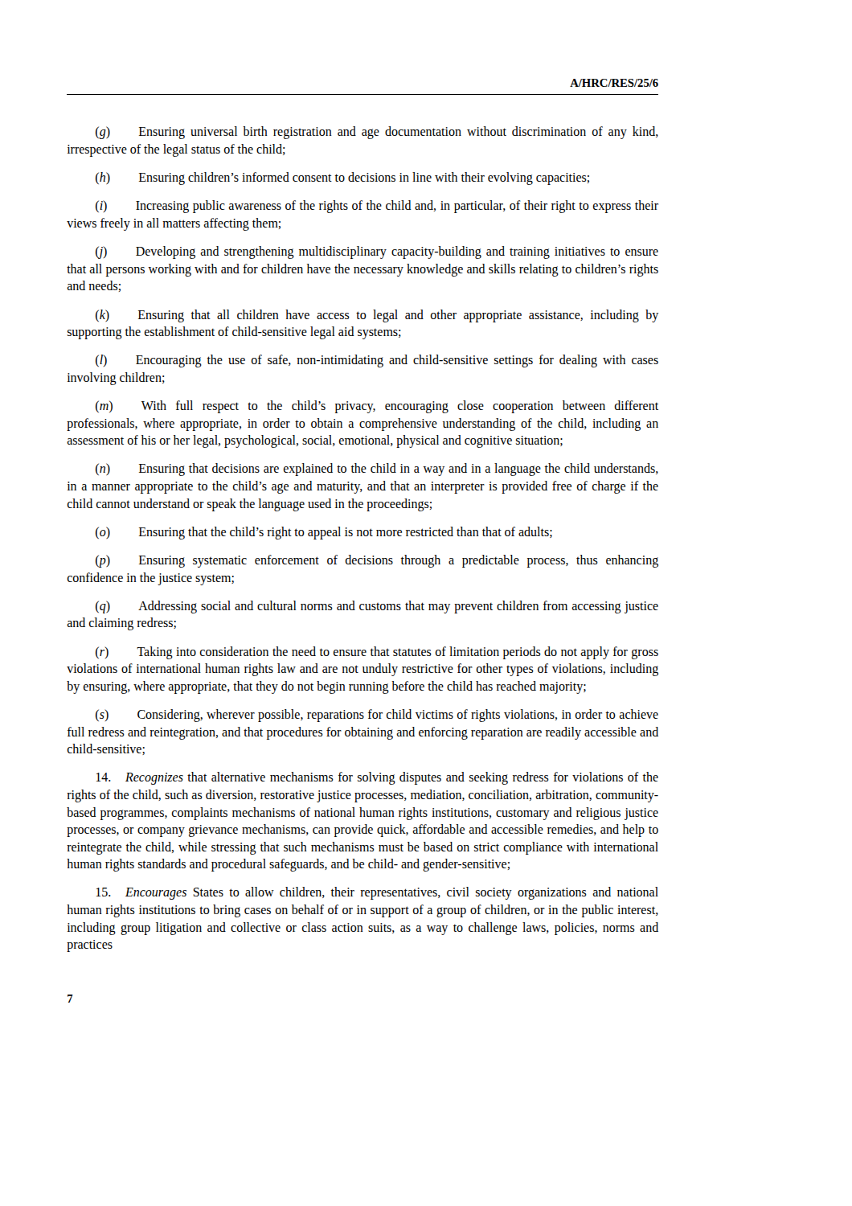A/HRC/RES/25/6
(g) Ensuring universal birth registration and age documentation without discrimination of any kind, irrespective of the legal status of the child;
(h) Ensuring children’s informed consent to decisions in line with their evolving capacities;
(i) Increasing public awareness of the rights of the child and, in particular, of their right to express their views freely in all matters affecting them;
(j) Developing and strengthening multidisciplinary capacity-building and training initiatives to ensure that all persons working with and for children have the necessary knowledge and skills relating to children’s rights and needs;
(k) Ensuring that all children have access to legal and other appropriate assistance, including by supporting the establishment of child-sensitive legal aid systems;
(l) Encouraging the use of safe, non-intimidating and child-sensitive settings for dealing with cases involving children;
(m) With full respect to the child’s privacy, encouraging close cooperation between different professionals, where appropriate, in order to obtain a comprehensive understanding of the child, including an assessment of his or her legal, psychological, social, emotional, physical and cognitive situation;
(n) Ensuring that decisions are explained to the child in a way and in a language the child understands, in a manner appropriate to the child’s age and maturity, and that an interpreter is provided free of charge if the child cannot understand or speak the language used in the proceedings;
(o) Ensuring that the child’s right to appeal is not more restricted than that of adults;
(p) Ensuring systematic enforcement of decisions through a predictable process, thus enhancing confidence in the justice system;
(q) Addressing social and cultural norms and customs that may prevent children from accessing justice and claiming redress;
(r) Taking into consideration the need to ensure that statutes of limitation periods do not apply for gross violations of international human rights law and are not unduly restrictive for other types of violations, including by ensuring, where appropriate, that they do not begin running before the child has reached majority;
(s) Considering, wherever possible, reparations for child victims of rights violations, in order to achieve full redress and reintegration, and that procedures for obtaining and enforcing reparation are readily accessible and child-sensitive;
14. Recognizes that alternative mechanisms for solving disputes and seeking redress for violations of the rights of the child, such as diversion, restorative justice processes, mediation, conciliation, arbitration, community-based programmes, complaints mechanisms of national human rights institutions, customary and religious justice processes, or company grievance mechanisms, can provide quick, affordable and accessible remedies, and help to reintegrate the child, while stressing that such mechanisms must be based on strict compliance with international human rights standards and procedural safeguards, and be child- and gender-sensitive;
15. Encourages States to allow children, their representatives, civil society organizations and national human rights institutions to bring cases on behalf of or in support of a group of children, or in the public interest, including group litigation and collective or class action suits, as a way to challenge laws, policies, norms and practices
7